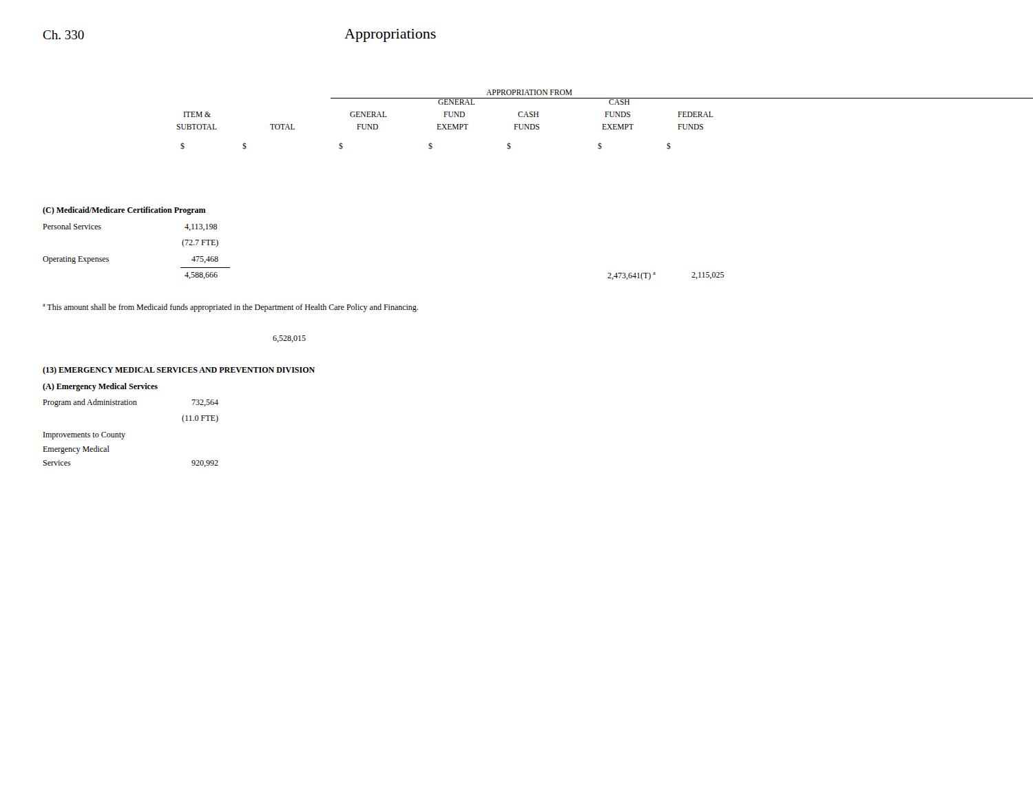Ch. 330
Appropriations
APPROPRIATION FROM
ITEM &
SUBTOTAL
TOTAL
GENERAL
FUND
GENERAL
FUND
EXEMPT
CASH
FUNDS
CASH
FUNDS
EXEMPT
FEDERAL
FUNDS
$
$
$
$
$
$
$
(C) Medicaid/Medicare Certification Program
Personal Services
4,113,198
(72.7 FTE)
Operating Expenses
475,468
4,588,666
2,473,641(T) a
2,115,025
a This amount shall be from Medicaid funds appropriated in the Department of Health Care Policy and Financing.
6,528,015
(13) EMERGENCY MEDICAL SERVICES AND PREVENTION DIVISION
(A) Emergency Medical Services
Program and Administration
732,564
(11.0 FTE)
Improvements to County
Emergency Medical
Services
920,992